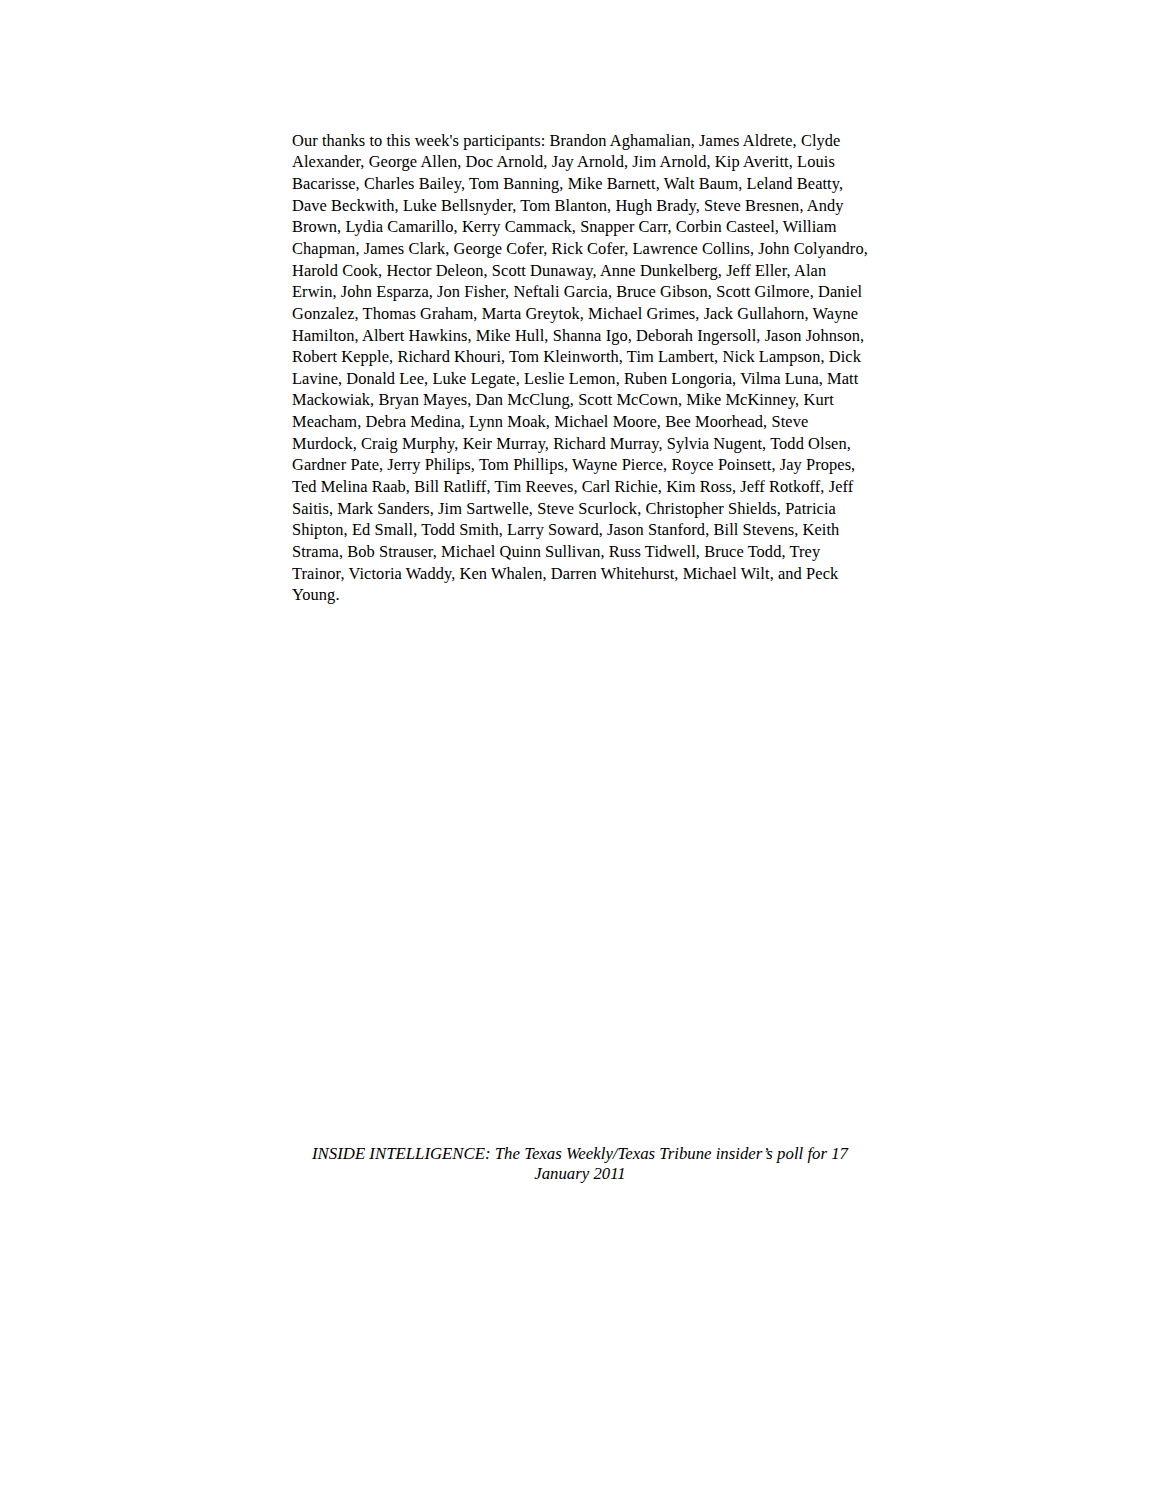Our thanks to this week's participants: Brandon Aghamalian, James Aldrete, Clyde Alexander, George Allen, Doc Arnold, Jay Arnold, Jim Arnold, Kip Averitt, Louis Bacarisse, Charles Bailey, Tom Banning, Mike Barnett, Walt Baum, Leland Beatty, Dave Beckwith, Luke Bellsnyder, Tom Blanton, Hugh Brady, Steve Bresnen, Andy Brown, Lydia Camarillo, Kerry Cammack, Snapper Carr, Corbin Casteel, William Chapman, James Clark, George Cofer, Rick Cofer, Lawrence Collins, John Colyandro, Harold Cook, Hector Deleon, Scott Dunaway, Anne Dunkelberg, Jeff Eller, Alan Erwin, John Esparza, Jon Fisher, Neftali Garcia, Bruce Gibson, Scott Gilmore, Daniel Gonzalez, Thomas Graham, Marta Greytok, Michael Grimes, Jack Gullahorn, Wayne Hamilton, Albert Hawkins, Mike Hull, Shanna Igo, Deborah Ingersoll, Jason Johnson, Robert Kepple, Richard Khouri, Tom Kleinworth, Tim Lambert, Nick Lampson, Dick Lavine, Donald Lee, Luke Legate, Leslie Lemon, Ruben Longoria, Vilma Luna, Matt Mackowiak, Bryan Mayes, Dan McClung, Scott McCown, Mike McKinney, Kurt Meacham, Debra Medina, Lynn Moak, Michael Moore, Bee Moorhead, Steve Murdock, Craig Murphy, Keir Murray, Richard Murray, Sylvia Nugent, Todd Olsen, Gardner Pate, Jerry Philips, Tom Phillips, Wayne Pierce, Royce Poinsett, Jay Propes, Ted Melina Raab, Bill Ratliff, Tim Reeves, Carl Richie, Kim Ross, Jeff Rotkoff, Jeff Saitis, Mark Sanders, Jim Sartwelle, Steve Scurlock, Christopher Shields, Patricia Shipton, Ed Small, Todd Smith, Larry Soward, Jason Stanford, Bill Stevens, Keith Strama, Bob Strauser, Michael Quinn Sullivan, Russ Tidwell, Bruce Todd, Trey Trainor, Victoria Waddy, Ken Whalen, Darren Whitehurst, Michael Wilt, and Peck Young.
INSIDE INTELLIGENCE: The Texas Weekly/Texas Tribune insider’s poll for 17 January 2011